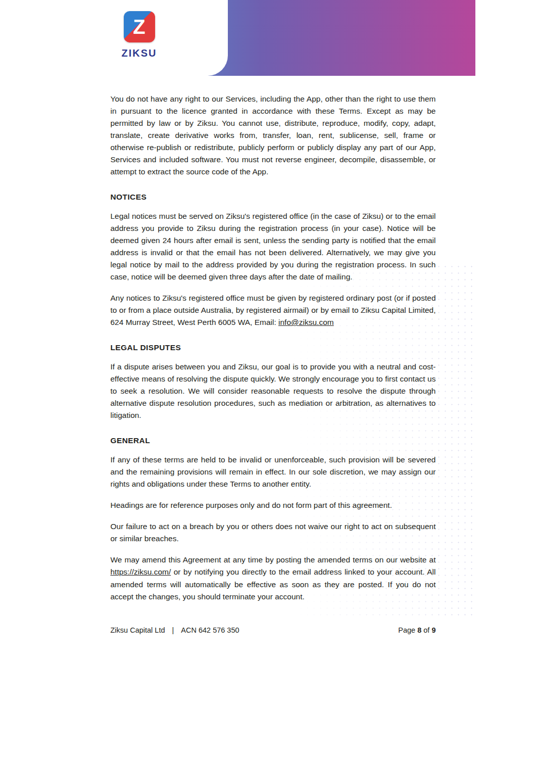ZIKSU
You do not have any right to our Services, including the App, other than the right to use them in pursuant to the licence granted in accordance with these Terms. Except as may be permitted by law or by Ziksu. You cannot use, distribute, reproduce, modify, copy, adapt, translate, create derivative works from, transfer, loan, rent, sublicense, sell, frame or otherwise re-publish or redistribute, publicly perform or publicly display any part of our App, Services and included software. You must not reverse engineer, decompile, disassemble, or attempt to extract the source code of the App.
Notices
Legal notices must be served on Ziksu's registered office (in the case of Ziksu) or to the email address you provide to Ziksu during the registration process (in your case). Notice will be deemed given 24 hours after email is sent, unless the sending party is notified that the email address is invalid or that the email has not been delivered. Alternatively, we may give you legal notice by mail to the address provided by you during the registration process. In such case, notice will be deemed given three days after the date of mailing.
Any notices to Ziksu's registered office must be given by registered ordinary post (or if posted to or from a place outside Australia, by registered airmail) or by email to Ziksu Capital Limited, 624 Murray Street, West Perth 6005 WA, Email: info@ziksu.com
Legal Disputes
If a dispute arises between you and Ziksu, our goal is to provide you with a neutral and cost-effective means of resolving the dispute quickly. We strongly encourage you to first contact us to seek a resolution. We will consider reasonable requests to resolve the dispute through alternative dispute resolution procedures, such as mediation or arbitration, as alternatives to litigation.
General
If any of these terms are held to be invalid or unenforceable, such provision will be severed and the remaining provisions will remain in effect. In our sole discretion, we may assign our rights and obligations under these Terms to another entity.
Headings are for reference purposes only and do not form part of this agreement.
Our failure to act on a breach by you or others does not waive our right to act on subsequent or similar breaches.
We may amend this Agreement at any time by posting the amended terms on our website at https://ziksu.com/ or by notifying you directly to the email address linked to your account. All amended terms will automatically be effective as soon as they are posted. If you do not accept the changes, you should terminate your account.
Ziksu Capital Ltd|ACN 642 576 350
Page 8 of 9